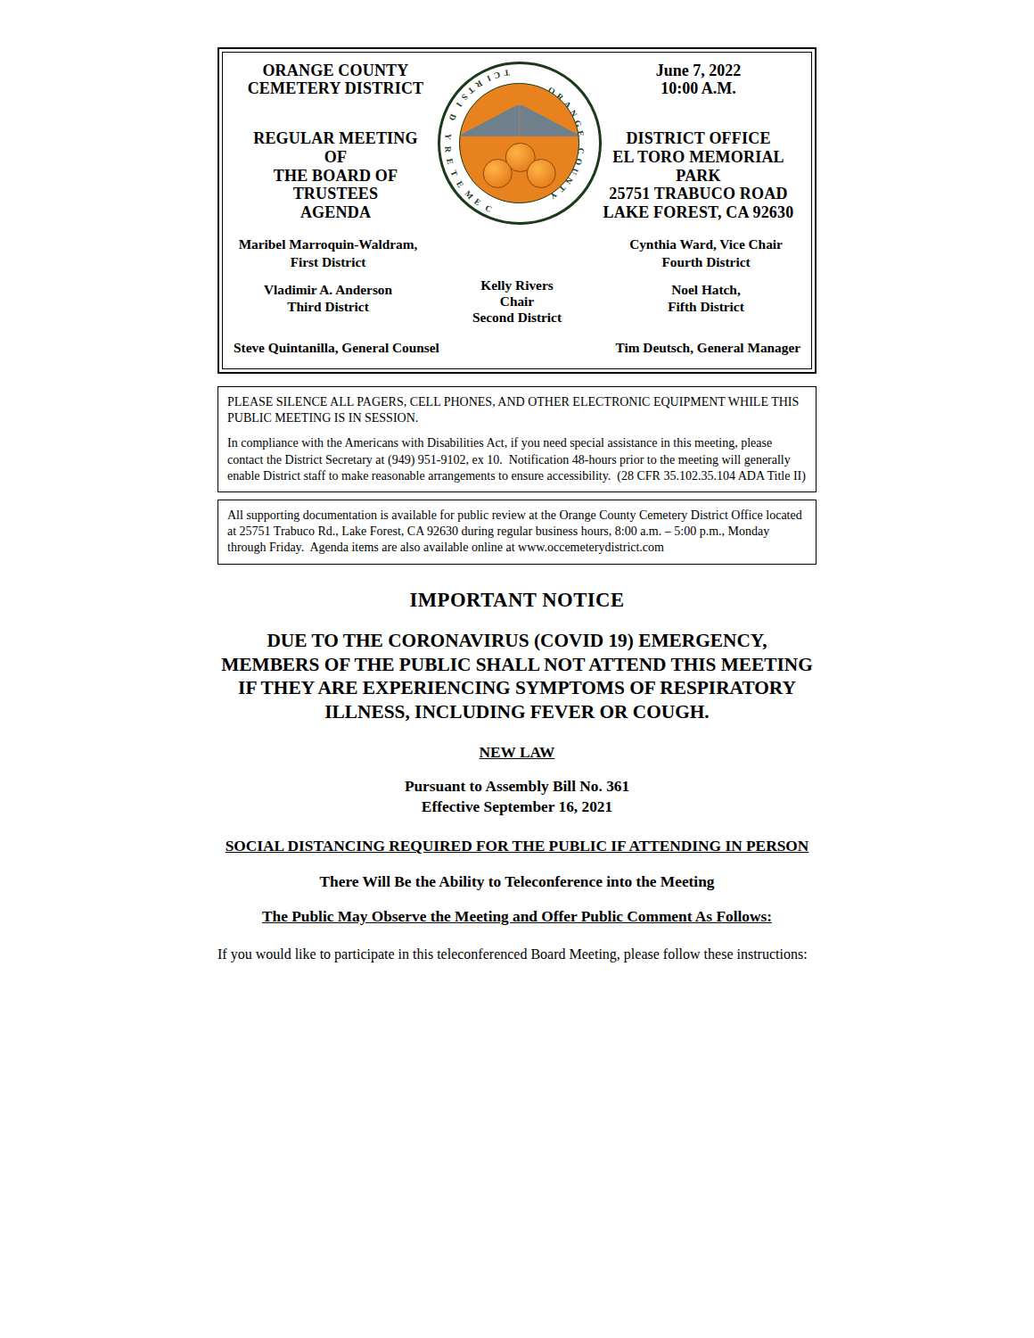| ORANGE COUNTY CEMETERY DISTRICT REGULAR MEETING OF THE BOARD OF TRUSTEES AGENDA | O R A N G E C O U N T Y C E M E T E R Y D I S T R I C T | June 7, 2022 10:00 A.M. DISTRICT OFFICE EL TORO MEMORIAL PARK 25751 TRABUCO ROAD LAKE FOREST, CA 92630 |
| Maribel Marroquin-Waldram, First District | | Cynthia Ward, Vice Chair Fourth District |
| Vladimir A. Anderson Third District | Kelly Rivers Chair Second District | Noel Hatch, Fifth District |
Steve Quintanilla, General Counsel
Tim Deutsch, General Manager
PLEASE SILENCE ALL PAGERS, CELL PHONES, AND OTHER ELECTRONIC EQUIPMENT WHILE THIS PUBLIC MEETING IS IN SESSION.
In compliance with the Americans with Disabilities Act, if you need special assistance in this meeting, please contact the District Secretary at (949) 951-9102, ex 10. Notification 48-hours prior to the meeting will generally enable District staff to make reasonable arrangements to ensure accessibility. (28 CFR 35.102.35.104 ADA Title II)
All supporting documentation is available for public review at the Orange County Cemetery District Office located at 25751 Trabuco Rd., Lake Forest, CA 92630 during regular business hours, 8:00 a.m. – 5:00 p.m., Monday through Friday. Agenda items are also available online at www.occemeterydistrict.com
IMPORTANT NOTICE
DUE TO THE CORONAVIRUS (COVID 19) EMERGENCY, MEMBERS OF THE PUBLIC SHALL NOT ATTEND THIS MEETING IF THEY ARE EXPERIENCING SYMPTOMS OF RESPIRATORY ILLNESS, INCLUDING FEVER OR COUGH.
NEW LAW
Pursuant to Assembly Bill No. 361
Effective September 16, 2021
SOCIAL DISTANCING REQUIRED FOR THE PUBLIC IF ATTENDING IN PERSON
There Will Be the Ability to Teleconference into the Meeting
The Public May Observe the Meeting and Offer Public Comment As Follows:
If you would like to participate in this teleconferenced Board Meeting, please follow these instructions: